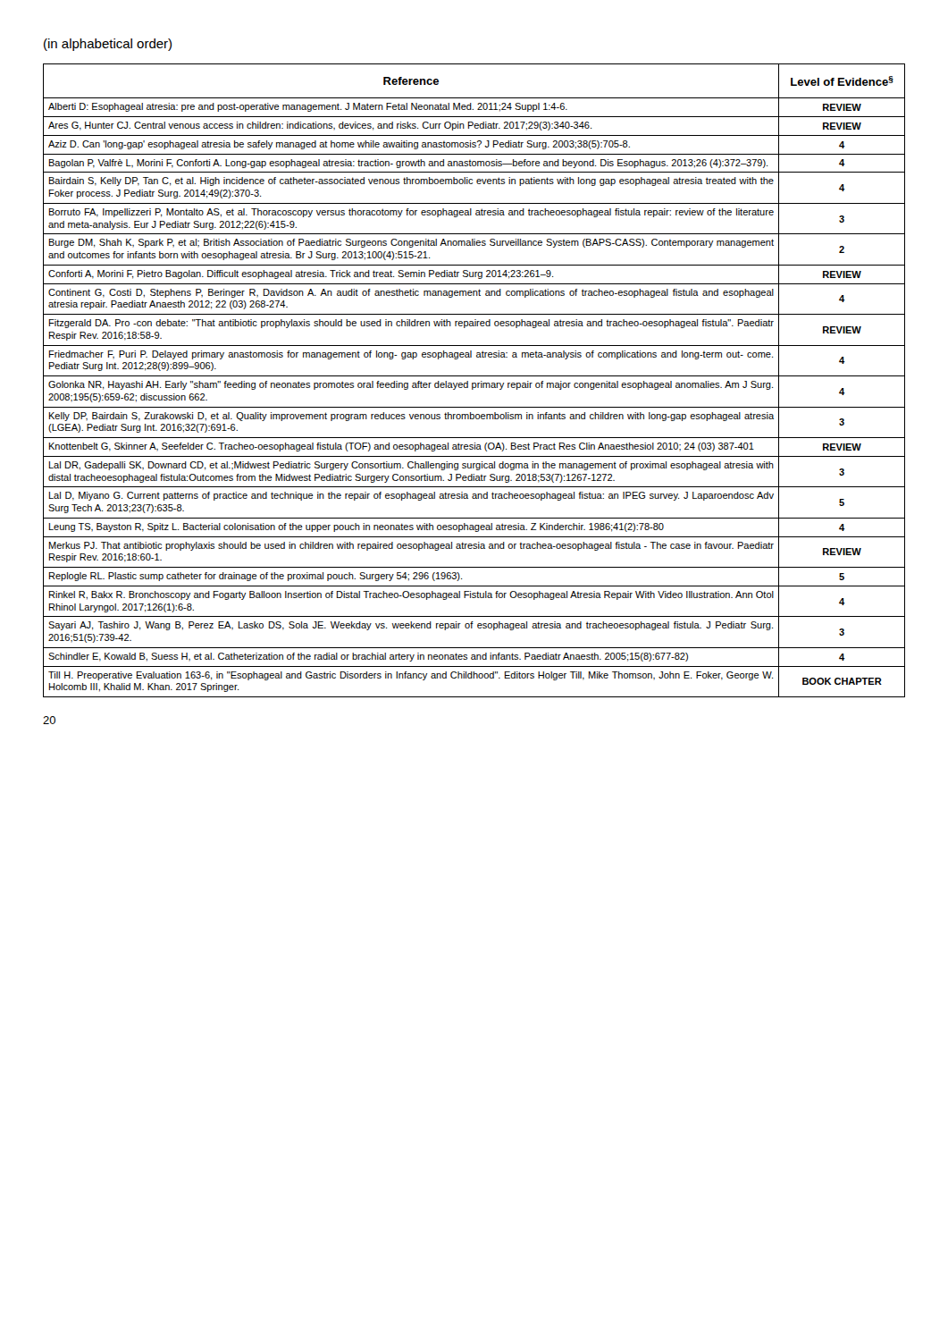(in alphabetical order)
| Reference | Level of Evidence § |
| --- | --- |
| Alberti D: Esophageal atresia: pre and post-operative management. J Matern Fetal Neonatal Med. 2011;24 Suppl 1:4-6. | REVIEW |
| Ares G, Hunter CJ. Central venous access in children: indications, devices, and risks. Curr Opin Pediatr. 2017;29(3):340-346. | REVIEW |
| Aziz D. Can 'long-gap' esophageal atresia be safely managed at home while awaiting anastomosis? J Pediatr Surg. 2003;38(5):705-8. | 4 |
| Bagolan P, Valfrè L, Morini F, Conforti A. Long-gap esophageal atresia: traction- growth and anastomosis—before and beyond. Dis Esophagus. 2013;26 (4):372–379). | 4 |
| Bairdain S, Kelly DP, Tan C, et al. High incidence of catheter-associated venous thromboembolic events in patients with long gap esophageal atresia treated with the Foker process. J Pediatr Surg. 2014;49(2):370-3. | 4 |
| Borruto FA, Impellizzeri P, Montalto AS, et al. Thoracoscopy versus thoracotomy for esophageal atresia and tracheoesophageal fistula repair: review of the literature and meta-analysis. Eur J Pediatr Surg. 2012;22(6):415-9. | 3 |
| Burge DM, Shah K, Spark P, et al; British Association of Paediatric Surgeons Congenital Anomalies Surveillance System (BAPS-CASS). Contemporary management and outcomes for infants born with oesophageal atresia. Br J Surg. 2013;100(4):515-21. | 2 |
| Conforti A, Morini F, Pietro Bagolan. Difficult esophageal atresia. Trick and treat. Semin Pediatr Surg 2014;23:261–9. | REVIEW |
| Continent G, Costi D, Stephens P, Beringer R, Davidson A. An audit of anesthetic management and complications of tracheo-esophageal fistula and esophageal atresia repair. Paediatr Anaesth 2012; 22 (03) 268-274. | 4 |
| Fitzgerald DA. Pro -con debate: "That antibiotic prophylaxis should be used in children with repaired oesophageal atresia and tracheo-oesophageal fistula". Paediatr Respir Rev. 2016;18:58-9. | REVIEW |
| Friedmacher F, Puri P. Delayed primary anastomosis for management of long- gap esophageal atresia: a meta-analysis of complications and long-term out- come. Pediatr Surg Int. 2012;28(9):899–906). | 4 |
| Golonka NR, Hayashi AH. Early "sham" feeding of neonates promotes oral feeding after delayed primary repair of major congenital esophageal anomalies. Am J Surg. 2008;195(5):659-62; discussion 662. | 4 |
| Kelly DP, Bairdain S, Zurakowski D, et al. Quality improvement program reduces venous thromboembolism in infants and children with long-gap esophageal atresia (LGEA). Pediatr Surg Int. 2016;32(7):691-6. | 3 |
| Knottenbelt G, Skinner A, Seefelder C. Tracheo-oesophageal fistula (TOF) and oesophageal atresia (OA). Best Pract Res Clin Anaesthesiol 2010; 24 (03) 387-401 | REVIEW |
| Lal DR, Gadepalli SK, Downard CD, et al.;Midwest Pediatric Surgery Consortium. Challenging surgical dogma in the management of proximal esophageal atresia with distal tracheoesophageal fistula:Outcomes from the Midwest Pediatric Surgery Consortium. J Pediatr Surg. 2018;53(7):1267-1272. | 3 |
| Lal D, Miyano G. Current patterns of practice and technique in the repair of esophageal atresia and tracheoesophageal fistua: an IPEG survey. J Laparoendosc Adv Surg Tech A. 2013;23(7):635-8. | 5 |
| Leung TS, Bayston R, Spitz L. Bacterial colonisation of the upper pouch in neonates with oesophageal atresia. Z Kinderchir. 1986;41(2):78-80 | 4 |
| Merkus PJ. That antibiotic prophylaxis should be used in children with repaired oesophageal atresia and or trachea-oesophageal fistula - The case in favour. Paediatr Respir Rev. 2016;18:60-1. | REVIEW |
| Replogle RL. Plastic sump catheter for drainage of the proximal pouch. Surgery 54; 296 (1963). | 5 |
| Rinkel R, Bakx R. Bronchoscopy and Fogarty Balloon Insertion of Distal Tracheo-Oesophageal Fistula for Oesophageal Atresia Repair With Video Illustration. Ann Otol Rhinol Laryngol. 2017;126(1):6-8. | 4 |
| Sayari AJ, Tashiro J, Wang B, Perez EA, Lasko DS, Sola JE. Weekday vs. weekend repair of esophageal atresia and tracheoesophageal fistula. J Pediatr Surg. 2016;51(5):739-42. | 3 |
| Schindler E, Kowald B, Suess H, et al. Catheterization of the radial or brachial artery in neonates and infants. Paediatr Anaesth. 2005;15(8):677-82) | 4 |
| Till H. Preoperative Evaluation 163-6, in "Esophageal and Gastric Disorders in Infancy and Childhood". Editors Holger Till, Mike Thomson, John E. Foker, George W. Holcomb III, Khalid M. Khan. 2017 Springer. | BOOK CHAPTER |
20